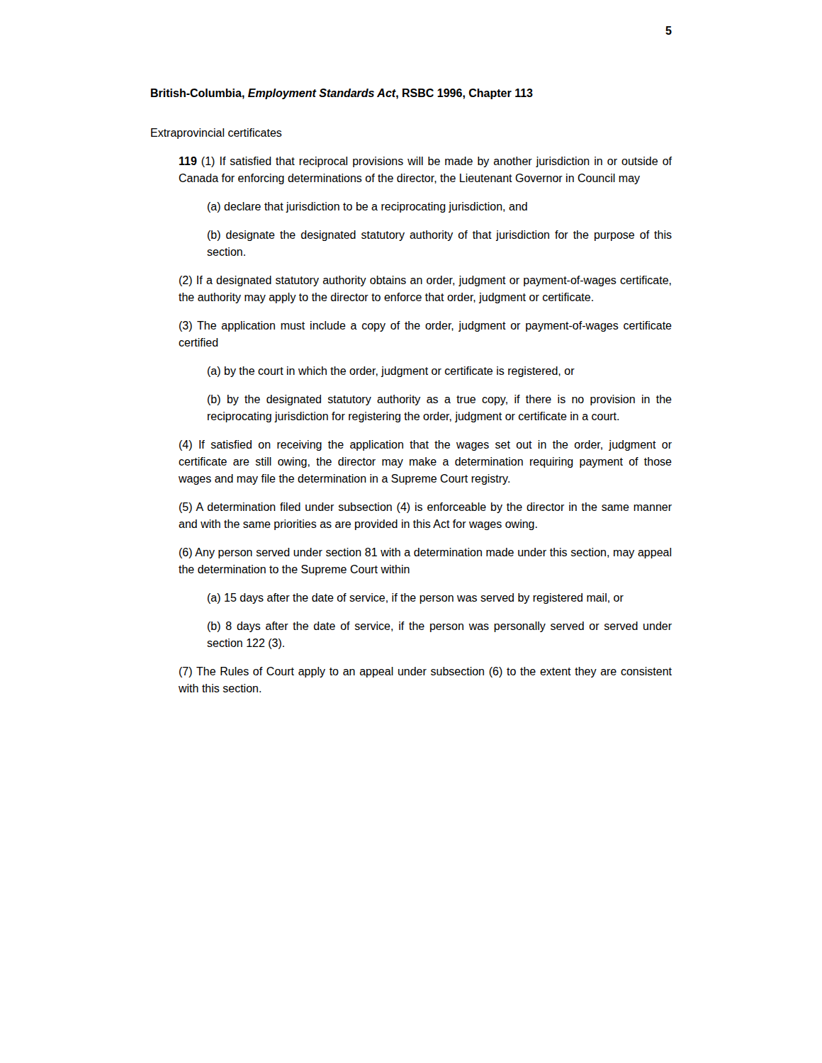5
British-Columbia, Employment Standards Act, RSBC 1996, Chapter 113
Extraprovincial certificates
119 (1) If satisfied that reciprocal provisions will be made by another jurisdiction in or outside of Canada for enforcing determinations of the director, the Lieutenant Governor in Council may
(a) declare that jurisdiction to be a reciprocating jurisdiction, and
(b) designate the designated statutory authority of that jurisdiction for the purpose of this section.
(2) If a designated statutory authority obtains an order, judgment or payment-of-wages certificate, the authority may apply to the director to enforce that order, judgment or certificate.
(3) The application must include a copy of the order, judgment or payment-of-wages certificate certified
(a) by the court in which the order, judgment or certificate is registered, or
(b) by the designated statutory authority as a true copy, if there is no provision in the reciprocating jurisdiction for registering the order, judgment or certificate in a court.
(4) If satisfied on receiving the application that the wages set out in the order, judgment or certificate are still owing, the director may make a determination requiring payment of those wages and may file the determination in a Supreme Court registry.
(5) A determination filed under subsection (4) is enforceable by the director in the same manner and with the same priorities as are provided in this Act for wages owing.
(6) Any person served under section 81 with a determination made under this section, may appeal the determination to the Supreme Court within
(a) 15 days after the date of service, if the person was served by registered mail, or
(b) 8 days after the date of service, if the person was personally served or served under section 122 (3).
(7) The Rules of Court apply to an appeal under subsection (6) to the extent they are consistent with this section.